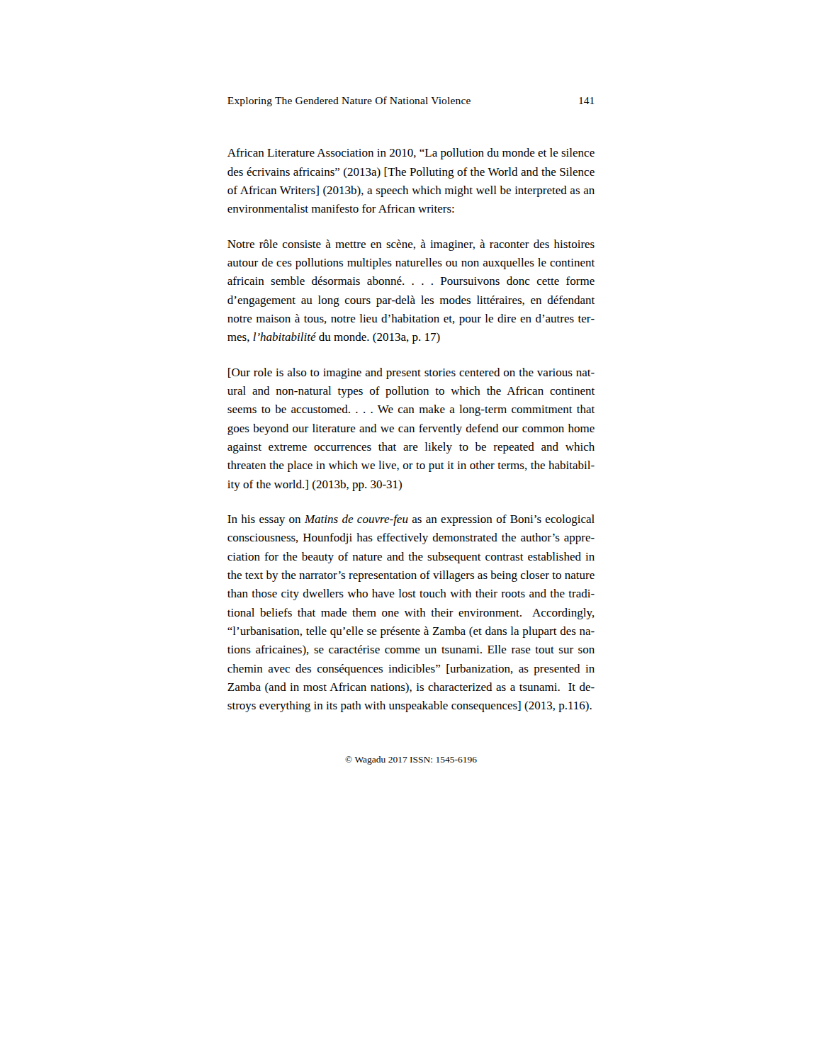Exploring The Gendered Nature Of National Violence 141
African Literature Association in 2010, “La pollution du monde et le silence des écrivains africains” (2013a) [The Polluting of the World and the Silence of African Writers] (2013b), a speech which might well be interpreted as an environmentalist manifesto for African writers:
Notre rôle consiste à mettre en scène, à imaginer, à raconter des histoires autour de ces pollutions multiples naturelles ou non auxquelles le continent africain semble désormais abonné. . . . Poursuivons donc cette forme d’engagement au long cours par-delà les modes littéraires, en défendant notre maison à tous, notre lieu d’habitation et, pour le dire en d’autres termes, l’habitabilité du monde. (2013a, p. 17)
[Our role is also to imagine and present stories centered on the various natural and non-natural types of pollution to which the African continent seems to be accustomed. . . . We can make a long-term commitment that goes beyond our literature and we can fervently defend our common home against extreme occurrences that are likely to be repeated and which threaten the place in which we live, or to put it in other terms, the habitability of the world.] (2013b, pp. 30-31)
In his essay on Matins de couvre-feu as an expression of Boni’s ecological consciousness, Hounfodji has effectively demonstrated the author’s appreciation for the beauty of nature and the subsequent contrast established in the text by the narrator’s representation of villagers as being closer to nature than those city dwellers who have lost touch with their roots and the traditional beliefs that made them one with their environment. Accordingly, “l’urbanisation, telle qu’elle se présente à Zamba (et dans la plupart des nations africaines), se caractérise comme un tsunami. Elle rase tout sur son chemin avec des conséquences indicibles” [urbanization, as presented in Zamba (and in most African nations), is characterized as a tsunami. It destroys everything in its path with unspeakable consequences] (2013, p.116).
© Wagadu 2017 ISSN: 1545-6196